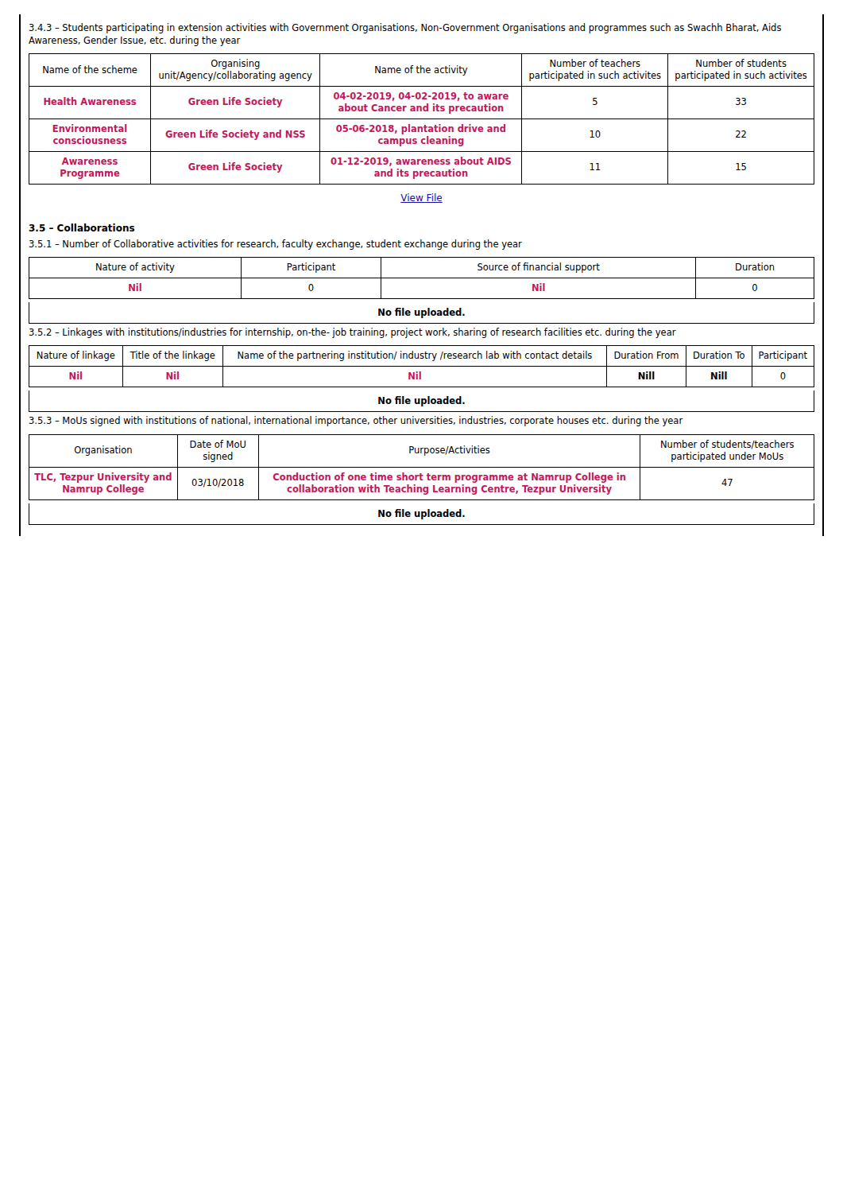3.4.3 – Students participating in extension activities with Government Organisations, Non-Government Organisations and programmes such as Swachh Bharat, Aids Awareness, Gender Issue, etc. during the year
| Name of the scheme | Organising unit/Agency/collaborating agency | Name of the activity | Number of teachers participated in such activites | Number of students participated in such activites |
| --- | --- | --- | --- | --- |
| Health Awareness | Green Life Society | 04-02-2019, 04-02-2019, to aware about Cancer and its precaution | 5 | 33 |
| Environmental consciousness | Green Life Society and NSS | 05-06-2018, plantation drive and campus cleaning | 10 | 22 |
| Awareness Programme | Green Life Society | 01-12-2019, awareness about AIDS and its precaution | 11 | 15 |
View File
3.5 – Collaborations
3.5.1 – Number of Collaborative activities for research, faculty exchange, student exchange during the year
| Nature of activity | Participant | Source of financial support | Duration |
| --- | --- | --- | --- |
| Nil | 0 | Nil | 0 |
No file uploaded.
3.5.2 – Linkages with institutions/industries for internship, on-the- job training, project work, sharing of research facilities etc. during the year
| Nature of linkage | Title of the linkage | Name of the partnering institution/ industry /research lab with contact details | Duration From | Duration To | Participant |
| --- | --- | --- | --- | --- | --- |
| Nil | Nil | Nil | Nill | Nill | 0 |
No file uploaded.
3.5.3 – MoUs signed with institutions of national, international importance, other universities, industries, corporate houses etc. during the year
| Organisation | Date of MoU signed | Purpose/Activities | Number of students/teachers participated under MoUs |
| --- | --- | --- | --- |
| TLC, Tezpur University and Namrup College | 03/10/2018 | Conduction of one time short term programme at Namrup College in collaboration with Teaching Learning Centre, Tezpur University | 47 |
No file uploaded.